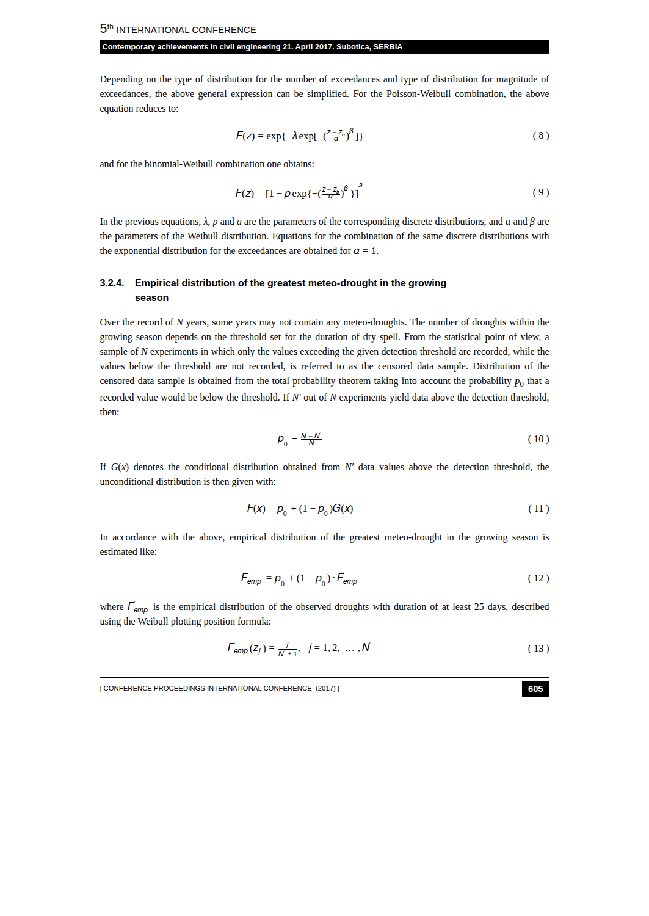5th INTERNATIONAL CONFERENCE
Contemporary achievements in civil engineering 21. April 2017. Subotica, SERBIA
Depending on the type of distribution for the number of exceedances and type of distribution for magnitude of exceedances, the above general expression can be simplified. For the Poisson-Weibull combination, the above equation reduces to:
F(z) = exp { −λ exp [ − ( z−zb α ) β ] }
( 8 )
and for the binomial-Weibull combination one obtains:
F(z) = [ 1−p exp { − ( z−zb α ) β } ] a
( 9 )
In the previous equations, λ, p and a are the parameters of the corresponding discrete distributions, and α and β are the parameters of the Weibull distribution. Equations for the combination of the same discrete distributions with the exponential distribution for the exceedances are obtained for α=1.
3.2.4. Empirical distribution of the greatest meteo-drought in the growing season
Over the record of N years, some years may not contain any meteo-droughts. The number of droughts within the growing season depends on the threshold set for the duration of dry spell. From the statistical point of view, a sample of N experiments in which only the values exceeding the given detection threshold are recorded, while the values below the threshold are not recorded, is referred to as the censored data sample. Distribution of the censored data sample is obtained from the total probability theorem taking into account the probability p0 that a recorded value would be below the threshold. If N′ out of N experiments yield data above the detection threshold, then:
p0 = N−N′ N
( 10 )
If G(x) denotes the conditional distribution obtained from N′ data values above the detection threshold, the unconditional distribution is then given with:
F(x) = p0 + (1−p0) G(x)
( 11 )
In accordance with the above, empirical distribution of the greatest meteo-drought in the growing season is estimated like:
Femp = p0 + (1−p0) ⋅ Femp′
( 12 )
where Femp′ is the empirical distribution of the observed droughts with duration of at least 25 days, described using the Weibull plotting position formula:
Femp′ (zj) = j N′+1 , j=1,2,…,N′
( 13 )
| CONFERENCE PROCEEDINGS INTERNATIONAL CONFERENCE (2017) | 605